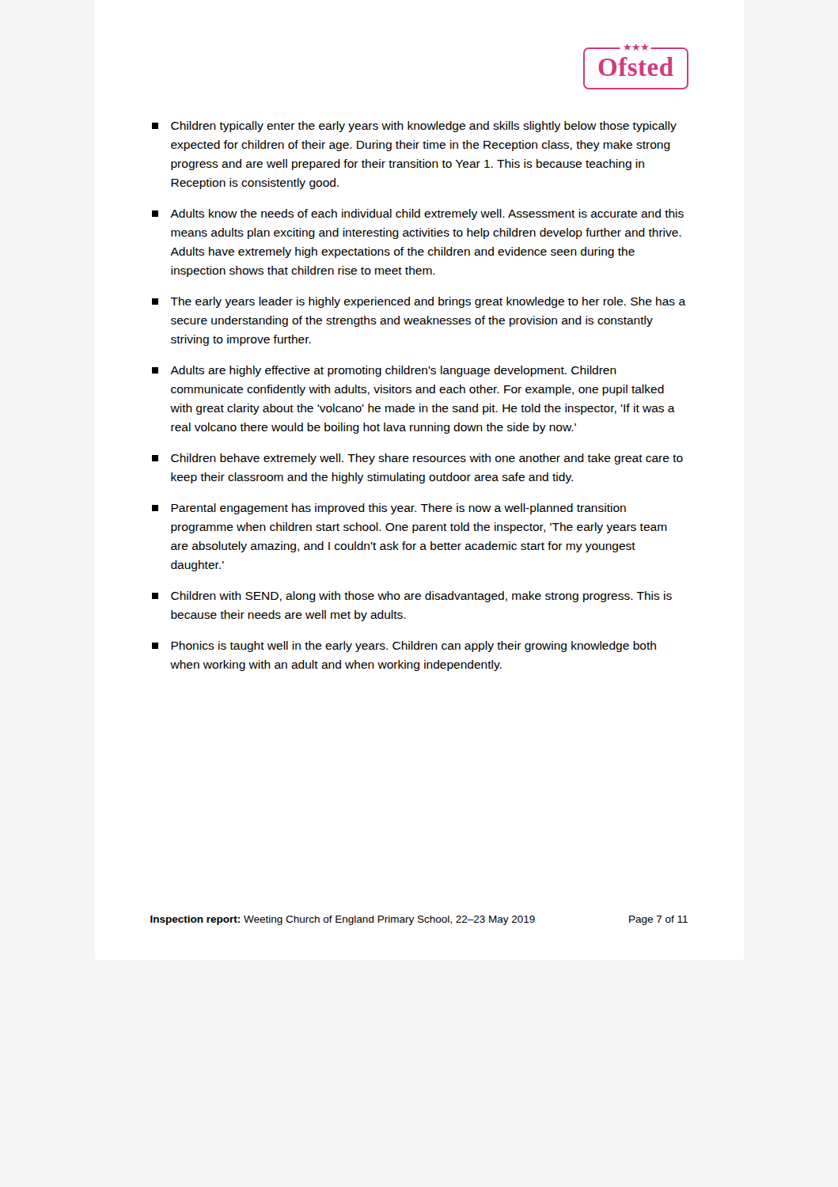★★★ Ofsted
Children typically enter the early years with knowledge and skills slightly below those typically expected for children of their age. During their time in the Reception class, they make strong progress and are well prepared for their transition to Year 1. This is because teaching in Reception is consistently good.
Adults know the needs of each individual child extremely well. Assessment is accurate and this means adults plan exciting and interesting activities to help children develop further and thrive. Adults have extremely high expectations of the children and evidence seen during the inspection shows that children rise to meet them.
The early years leader is highly experienced and brings great knowledge to her role. She has a secure understanding of the strengths and weaknesses of the provision and is constantly striving to improve further.
Adults are highly effective at promoting children's language development. Children communicate confidently with adults, visitors and each other. For example, one pupil talked with great clarity about the 'volcano' he made in the sand pit. He told the inspector, 'If it was a real volcano there would be boiling hot lava running down the side by now.'
Children behave extremely well. They share resources with one another and take great care to keep their classroom and the highly stimulating outdoor area safe and tidy.
Parental engagement has improved this year. There is now a well-planned transition programme when children start school. One parent told the inspector, 'The early years team are absolutely amazing, and I couldn't ask for a better academic start for my youngest daughter.'
Children with SEND, along with those who are disadvantaged, make strong progress. This is because their needs are well met by adults.
Phonics is taught well in the early years. Children can apply their growing knowledge both when working with an adult and when working independently.
Inspection report: Weeting Church of England Primary School, 22–23 May 2019
Page 7 of 11